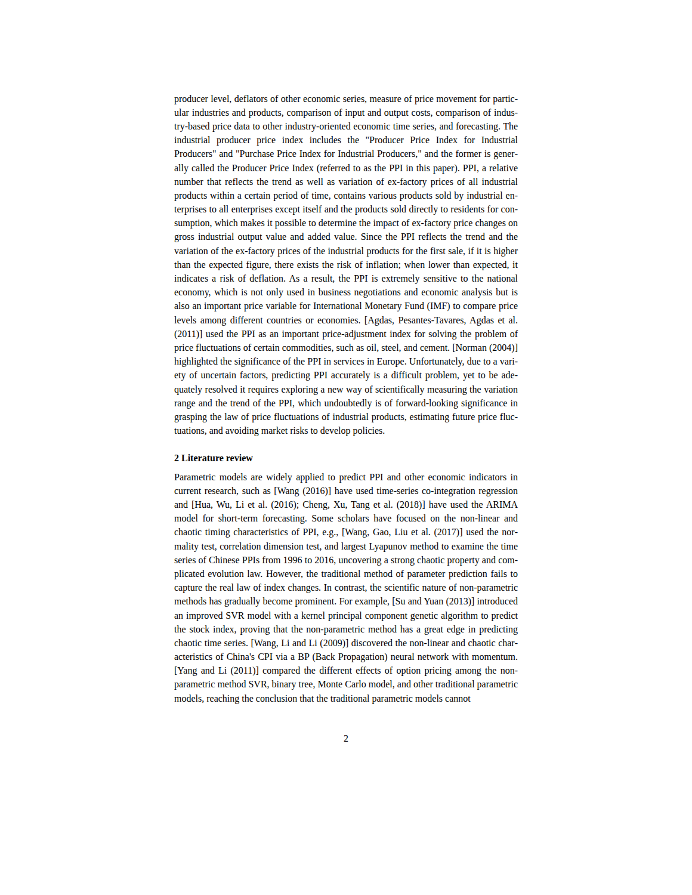producer level, deflators of other economic series, measure of price movement for particular industries and products, comparison of input and output costs, comparison of industry-based price data to other industry-oriented economic time series, and forecasting. The industrial producer price index includes the "Producer Price Index for Industrial Producers" and "Purchase Price Index for Industrial Producers," and the former is generally called the Producer Price Index (referred to as the PPI in this paper). PPI, a relative number that reflects the trend as well as variation of ex-factory prices of all industrial products within a certain period of time, contains various products sold by industrial enterprises to all enterprises except itself and the products sold directly to residents for consumption, which makes it possible to determine the impact of ex-factory price changes on gross industrial output value and added value. Since the PPI reflects the trend and the variation of the ex-factory prices of the industrial products for the first sale, if it is higher than the expected figure, there exists the risk of inflation; when lower than expected, it indicates a risk of deflation. As a result, the PPI is extremely sensitive to the national economy, which is not only used in business negotiations and economic analysis but is also an important price variable for International Monetary Fund (IMF) to compare price levels among different countries or economies. [Agdas, Pesantes-Tavares, Agdas et al. (2011)] used the PPI as an important price-adjustment index for solving the problem of price fluctuations of certain commodities, such as oil, steel, and cement. [Norman (2004)] highlighted the significance of the PPI in services in Europe. Unfortunately, due to a variety of uncertain factors, predicting PPI accurately is a difficult problem, yet to be adequately resolved it requires exploring a new way of scientifically measuring the variation range and the trend of the PPI, which undoubtedly is of forward-looking significance in grasping the law of price fluctuations of industrial products, estimating future price fluctuations, and avoiding market risks to develop policies.
2 Literature review
Parametric models are widely applied to predict PPI and other economic indicators in current research, such as [Wang (2016)] have used time-series co-integration regression and [Hua, Wu, Li et al. (2016); Cheng, Xu, Tang et al. (2018)] have used the ARIMA model for short-term forecasting. Some scholars have focused on the non-linear and chaotic timing characteristics of PPI, e.g., [Wang, Gao, Liu et al. (2017)] used the normality test, correlation dimension test, and largest Lyapunov method to examine the time series of Chinese PPIs from 1996 to 2016, uncovering a strong chaotic property and complicated evolution law. However, the traditional method of parameter prediction fails to capture the real law of index changes. In contrast, the scientific nature of non-parametric methods has gradually become prominent. For example, [Su and Yuan (2013)] introduced an improved SVR model with a kernel principal component genetic algorithm to predict the stock index, proving that the non-parametric method has a great edge in predicting chaotic time series. [Wang, Li and Li (2009)] discovered the non-linear and chaotic characteristics of China's CPI via a BP (Back Propagation) neural network with momentum. [Yang and Li (2011)] compared the different effects of option pricing among the non-parametric method SVR, binary tree, Monte Carlo model, and other traditional parametric models, reaching the conclusion that the traditional parametric models cannot
2